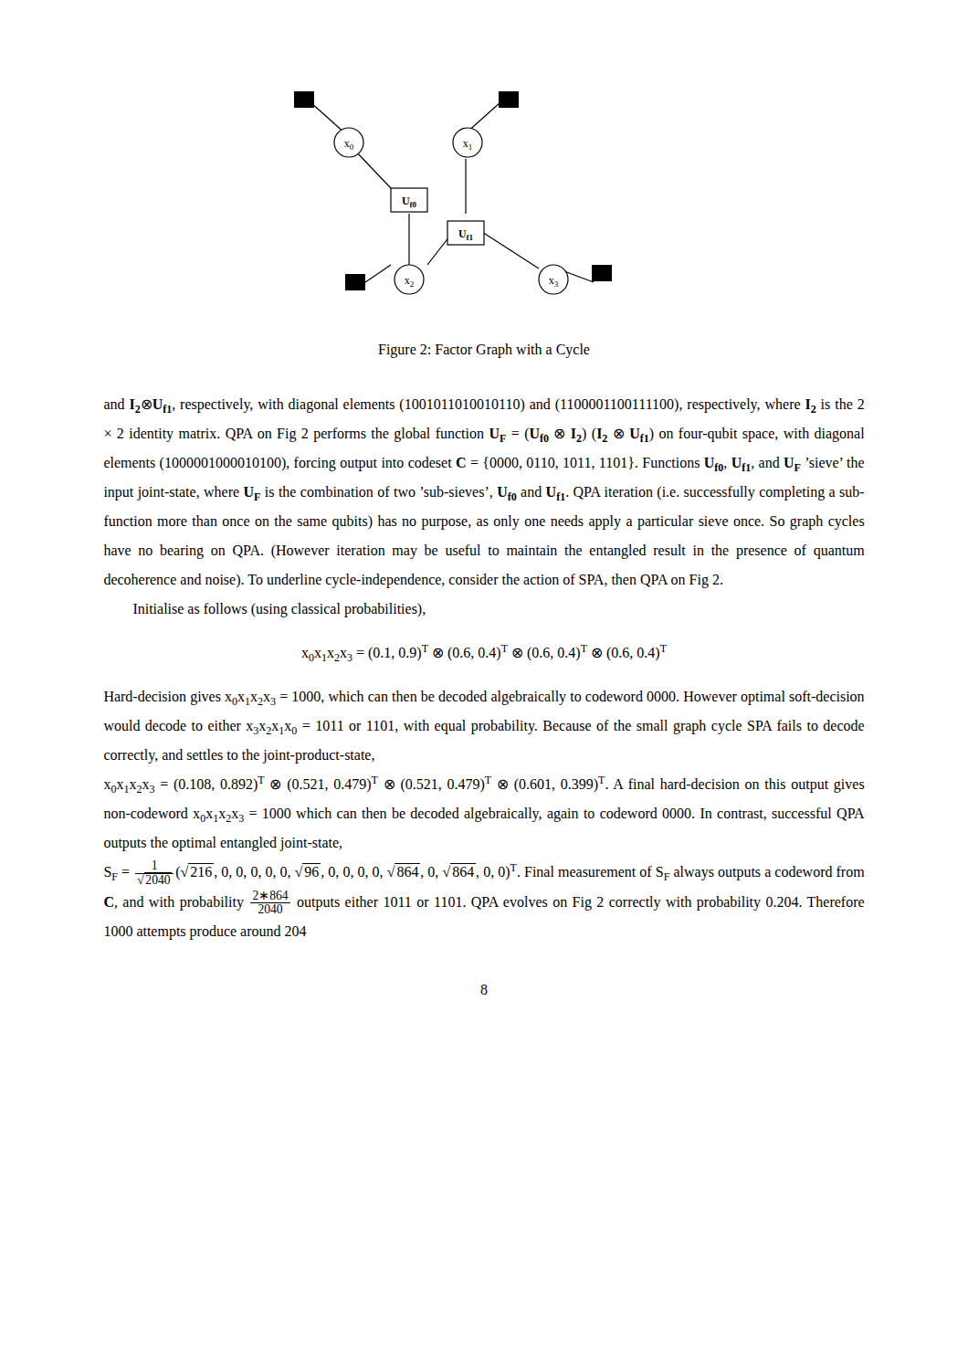x0 x1 x2 x3 Uf0 Uf1
Figure 2: Factor Graph with a Cycle
and I2⊗Uf1, respectively, with diagonal elements (1001011010010110) and (1100001100111100), respectively, where I2 is the 2 × 2 identity matrix. QPA on Fig 2 performs the global function UF = (Uf0 ⊗ I2) (I2 ⊗ Uf1) on four-qubit space, with diagonal elements (1000001000010100), forcing output into codeset C = {0000, 0110, 1011, 1101}. Functions Uf0, Uf1, and UF ’sieve’ the input joint-state, where UF is the combination of two ’sub-sieves’, Uf0 and Uf1. QPA iteration (i.e. successfully completing a sub-function more than once on the same qubits) has no purpose, as only one needs apply a particular sieve once. So graph cycles have no bearing on QPA. (However iteration may be useful to maintain the entangled result in the presence of quantum decoherence and noise). To underline cycle-independence, consider the action of SPA, then QPA on Fig 2.
Initialise as follows (using classical probabilities),
x0x1x2x3 = (0.1, 0.9)T ⊗ (0.6, 0.4)T ⊗ (0.6, 0.4)T ⊗ (0.6, 0.4)T
Hard-decision gives x0x1x2x3 = 1000, which can then be decoded algebraically to codeword 0000. However optimal soft-decision would decode to either x3x2x1x0 = 1011 or 1101, with equal probability. Because of the small graph cycle SPA fails to decode correctly, and settles to the joint-product-state,
x0x1x2x3 = (0.108, 0.892)T ⊗ (0.521, 0.479)T ⊗ (0.521, 0.479)T ⊗ (0.601, 0.399)T. A final hard-decision on this output gives non-codeword x0x1x2x3 = 1000 which can then be decoded algebraically, again to codeword 0000. In contrast, successful QPA outputs the optimal entangled joint-state,
SF = 1√2040(√216, 0, 0, 0, 0, 0, √96, 0, 0, 0, 0, √864, 0, √864, 0, 0)T. Final measurement of SF always outputs a codeword from C, and with probability 2∗8642040 outputs either 1011 or 1101. QPA evolves on Fig 2 correctly with probability 0.204. Therefore 1000 attempts produce around 204
8